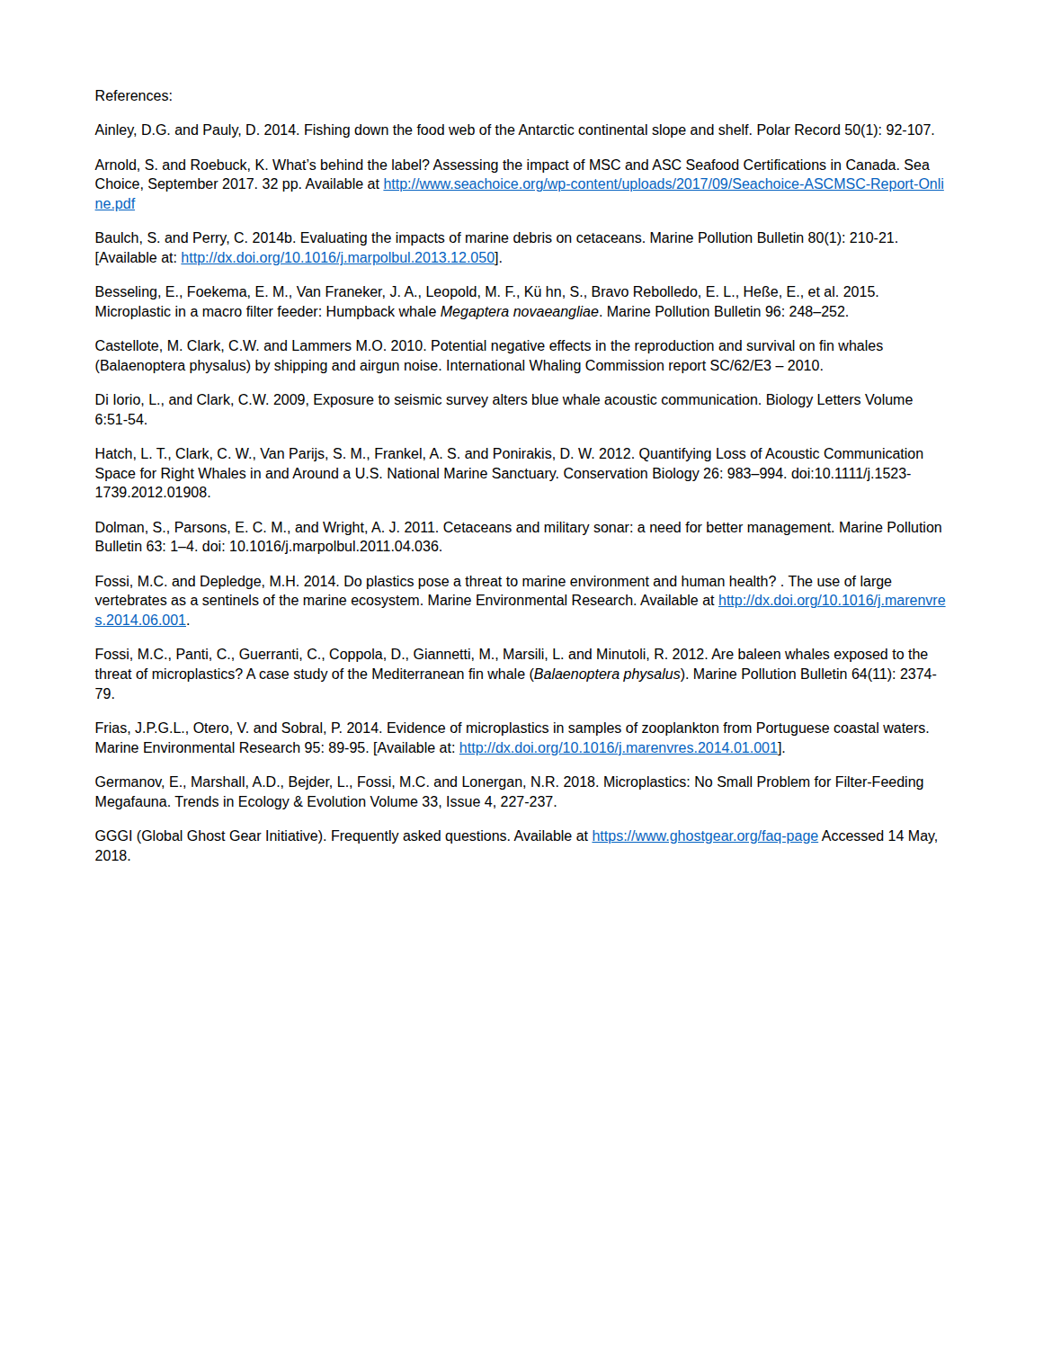References:
Ainley, D.G. and Pauly, D. 2014. Fishing down the food web of the Antarctic continental slope and shelf. Polar Record 50(1): 92-107.
Arnold, S. and Roebuck, K. What’s behind the label? Assessing the impact of MSC and ASC Seafood Certifications in Canada. Sea Choice, September 2017. 32 pp. Available at http://www.seachoice.org/wp-content/uploads/2017/09/Seachoice-ASCMSC-Report-Online.pdf
Baulch, S. and Perry, C. 2014b. Evaluating the impacts of marine debris on cetaceans. Marine Pollution Bulletin 80(1): 210-21. [Available at: http://dx.doi.org/10.1016/j.marpolbul.2013.12.050].
Besseling, E., Foekema, E. M., Van Franeker, J. A., Leopold, M. F., Kü hn, S., Bravo Rebolledo, E. L., Heße, E., et al. 2015. Microplastic in a macro filter feeder: Humpback whale Megaptera novaeangliae. Marine Pollution Bulletin 96: 248–252.
Castellote, M. Clark, C.W. and Lammers M.O. 2010. Potential negative effects in the reproduction and survival on fin whales (Balaenoptera physalus) by shipping and airgun noise. International Whaling Commission report SC/62/E3 – 2010.
Di Iorio, L., and Clark, C.W. 2009, Exposure to seismic survey alters blue whale acoustic communication. Biology Letters Volume 6:51-54.
Hatch, L. T., Clark, C. W., Van Parijs, S. M., Frankel, A. S. and Ponirakis, D. W. 2012. Quantifying Loss of Acoustic Communication Space for Right Whales in and Around a U.S. National Marine Sanctuary. Conservation Biology 26: 983–994. doi:10.1111/j.1523-1739.2012.01908.
Dolman, S., Parsons, E. C. M., and Wright, A. J. 2011. Cetaceans and military sonar: a need for better management. Marine Pollution Bulletin 63: 1–4. doi: 10.1016/j.marpolbul.2011.04.036.
Fossi, M.C. and Depledge, M.H. 2014. Do plastics pose a threat to marine environment and human health? . The use of large vertebrates as a sentinels of the marine ecosystem. Marine Environmental Research. Available at http://dx.doi.org/10.1016/j.marenvres.2014.06.001.
Fossi, M.C., Panti, C., Guerranti, C., Coppola, D., Giannetti, M., Marsili, L. and Minutoli, R. 2012. Are baleen whales exposed to the threat of microplastics? A case study of the Mediterranean fin whale (Balaenoptera physalus). Marine Pollution Bulletin 64(11): 2374-79.
Frias, J.P.G.L., Otero, V. and Sobral, P. 2014. Evidence of microplastics in samples of zooplankton from Portuguese coastal waters. Marine Environmental Research 95: 89-95. [Available at: http://dx.doi.org/10.1016/j.marenvres.2014.01.001].
Germanov, E., Marshall, A.D., Bejder, L., Fossi, M.C. and Lonergan, N.R. 2018. Microplastics: No Small Problem for Filter-Feeding Megafauna. Trends in Ecology & Evolution Volume 33, Issue 4, 227-237.
GGGI (Global Ghost Gear Initiative). Frequently asked questions. Available at https://www.ghostgear.org/faq-page Accessed 14 May, 2018.